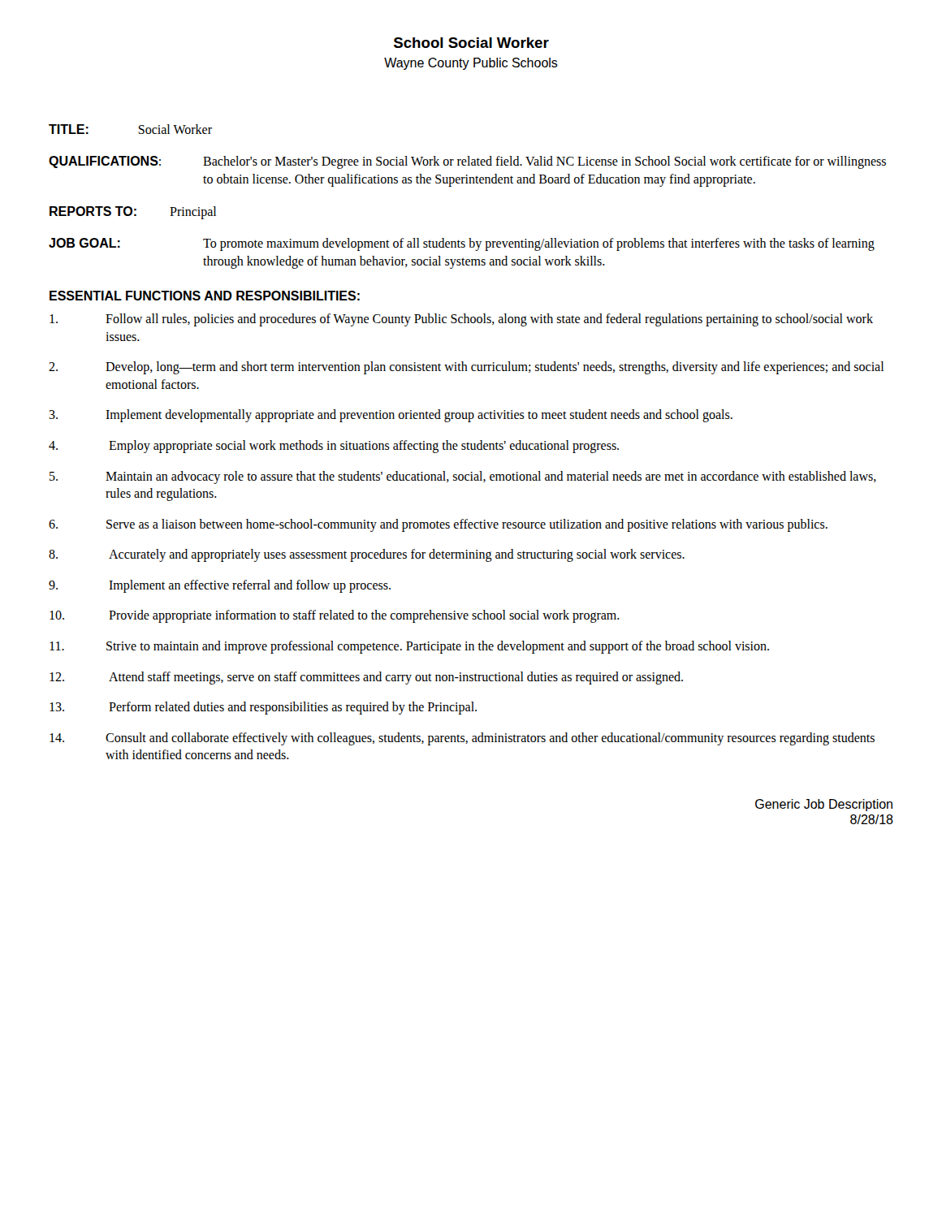School Social Worker
Wayne County Public Schools
TITLE: Social Worker
QUALIFICATIONS:
Bachelor's or Master's Degree in Social Work or related field. Valid NC License in School Social work certificate for or willingness to obtain license. Other qualifications as the Superintendent and Board of Education may find appropriate.
REPORTS TO: Principal
JOB GOAL:
To promote maximum development of all students by preventing/alleviation of problems that interferes with the tasks of learning through knowledge of human behavior, social systems and social work skills.
ESSENTIAL FUNCTIONS AND RESPONSIBILITIES:
1. Follow all rules, policies and procedures of Wayne County Public Schools, along with state and federal regulations pertaining to school/social work issues.
2. Develop, long—term and short term intervention plan consistent with curriculum; students' needs, strengths, diversity and life experiences; and social emotional factors.
3. Implement developmentally appropriate and prevention oriented group activities to meet student needs and school goals.
4. Employ appropriate social work methods in situations affecting the students' educational progress.
5. Maintain an advocacy role to assure that the students' educational, social, emotional and material needs are met in accordance with established laws, rules and regulations.
6. Serve as a liaison between home-school-community and promotes effective resource utilization and positive relations with various publics.
8. Accurately and appropriately uses assessment procedures for determining and structuring social work services.
9. Implement an effective referral and follow up process.
10. Provide appropriate information to staff related to the comprehensive school social work program.
11. Strive to maintain and improve professional competence. Participate in the development and support of the broad school vision.
12. Attend staff meetings, serve on staff committees and carry out non-instructional duties as required or assigned.
13. Perform related duties and responsibilities as required by the Principal.
14. Consult and collaborate effectively with colleagues, students, parents, administrators and other educational/community resources regarding students with identified concerns and needs.
Generic Job Description
8/28/18